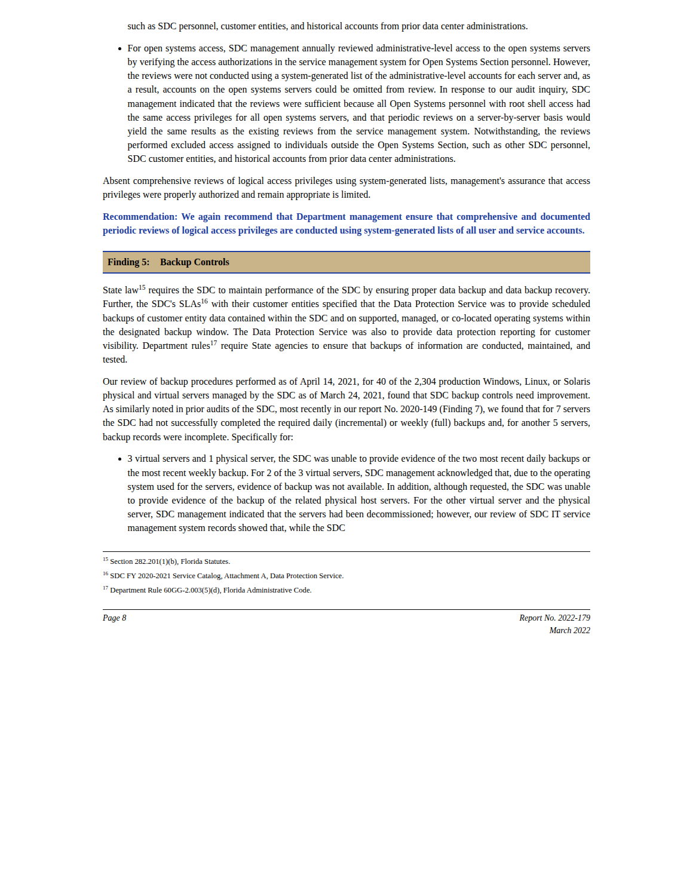such as SDC personnel, customer entities, and historical accounts from prior data center administrations.
For open systems access, SDC management annually reviewed administrative-level access to the open systems servers by verifying the access authorizations in the service management system for Open Systems Section personnel. However, the reviews were not conducted using a system-generated list of the administrative-level accounts for each server and, as a result, accounts on the open systems servers could be omitted from review. In response to our audit inquiry, SDC management indicated that the reviews were sufficient because all Open Systems personnel with root shell access had the same access privileges for all open systems servers, and that periodic reviews on a server-by-server basis would yield the same results as the existing reviews from the service management system. Notwithstanding, the reviews performed excluded access assigned to individuals outside the Open Systems Section, such as other SDC personnel, SDC customer entities, and historical accounts from prior data center administrations.
Absent comprehensive reviews of logical access privileges using system-generated lists, management's assurance that access privileges were properly authorized and remain appropriate is limited.
Recommendation: We again recommend that Department management ensure that comprehensive and documented periodic reviews of logical access privileges are conducted using system-generated lists of all user and service accounts.
Finding 5: Backup Controls
State law15 requires the SDC to maintain performance of the SDC by ensuring proper data backup and data backup recovery. Further, the SDC's SLAs16 with their customer entities specified that the Data Protection Service was to provide scheduled backups of customer entity data contained within the SDC and on supported, managed, or co-located operating systems within the designated backup window. The Data Protection Service was also to provide data protection reporting for customer visibility. Department rules17 require State agencies to ensure that backups of information are conducted, maintained, and tested.
Our review of backup procedures performed as of April 14, 2021, for 40 of the 2,304 production Windows, Linux, or Solaris physical and virtual servers managed by the SDC as of March 24, 2021, found that SDC backup controls need improvement. As similarly noted in prior audits of the SDC, most recently in our report No. 2020-149 (Finding 7), we found that for 7 servers the SDC had not successfully completed the required daily (incremental) or weekly (full) backups and, for another 5 servers, backup records were incomplete. Specifically for:
3 virtual servers and 1 physical server, the SDC was unable to provide evidence of the two most recent daily backups or the most recent weekly backup. For 2 of the 3 virtual servers, SDC management acknowledged that, due to the operating system used for the servers, evidence of backup was not available. In addition, although requested, the SDC was unable to provide evidence of the backup of the related physical host servers. For the other virtual server and the physical server, SDC management indicated that the servers had been decommissioned; however, our review of SDC IT service management system records showed that, while the SDC
15 Section 282.201(1)(b), Florida Statutes.
16 SDC FY 2020-2021 Service Catalog, Attachment A, Data Protection Service.
17 Department Rule 60GG-2.003(5)(d), Florida Administrative Code.
Page 8
Report No. 2022-179
March 2022